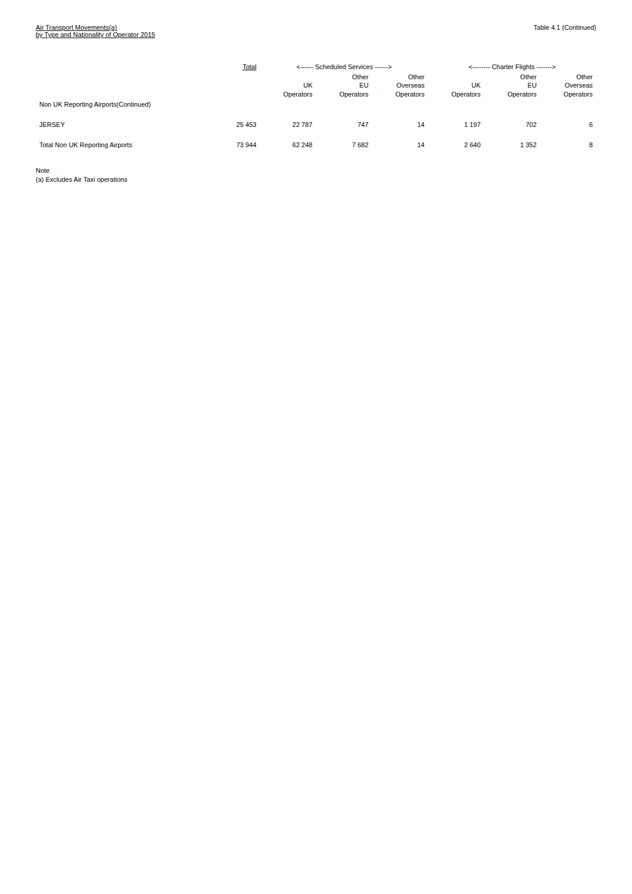Air Transport Movements(a)
by Type and Nationality of Operator 2015
Table 4.1 (Continued)
| | Total | <------ Scheduled Services ------> | <-------- Charter Flights -------> |
| --- | --- | --- | --- |
| | | UK Operators | Other EU Operators | Other Overseas Operators | UK Operators | Other EU Operators | Other Overseas Operators |
| Non UK Reporting Airports(Continued) |
| JERSEY | 25 453 | 22 787 | 747 | 14 | 1 197 | 702 | 6 |
| Total Non UK Reporting Airports | 73 944 | 62 248 | 7 682 | 14 | 2 640 | 1 352 | 8 |
Note
(a) Excludes Air Taxi operations